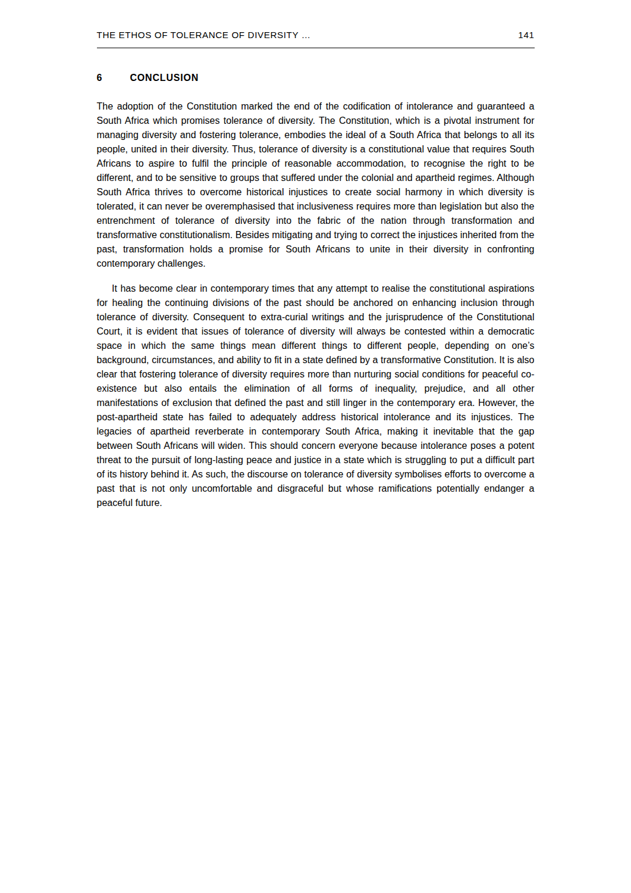The ethos of tolerance of diversity … 141
6 Conclusion
The adoption of the Constitution marked the end of the codification of intolerance and guaranteed a South Africa which promises tolerance of diversity. The Constitution, which is a pivotal instrument for managing diversity and fostering tolerance, embodies the ideal of a South Africa that belongs to all its people, united in their diversity. Thus, tolerance of diversity is a constitutional value that requires South Africans to aspire to fulfil the principle of reasonable accommodation, to recognise the right to be different, and to be sensitive to groups that suffered under the colonial and apartheid regimes. Although South Africa thrives to overcome historical injustices to create social harmony in which diversity is tolerated, it can never be overemphasised that inclusiveness requires more than legislation but also the entrenchment of tolerance of diversity into the fabric of the nation through transformation and transformative constitutionalism. Besides mitigating and trying to correct the injustices inherited from the past, transformation holds a promise for South Africans to unite in their diversity in confronting contemporary challenges.
It has become clear in contemporary times that any attempt to realise the constitutional aspirations for healing the continuing divisions of the past should be anchored on enhancing inclusion through tolerance of diversity. Consequent to extra-curial writings and the jurisprudence of the Constitutional Court, it is evident that issues of tolerance of diversity will always be contested within a democratic space in which the same things mean different things to different people, depending on one’s background, circumstances, and ability to fit in a state defined by a transformative Constitution. It is also clear that fostering tolerance of diversity requires more than nurturing social conditions for peaceful co-existence but also entails the elimination of all forms of inequality, prejudice, and all other manifestations of exclusion that defined the past and still linger in the contemporary era. However, the post-apartheid state has failed to adequately address historical intolerance and its injustices. The legacies of apartheid reverberate in contemporary South Africa, making it inevitable that the gap between South Africans will widen. This should concern everyone because intolerance poses a potent threat to the pursuit of long-lasting peace and justice in a state which is struggling to put a difficult part of its history behind it. As such, the discourse on tolerance of diversity symbolises efforts to overcome a past that is not only uncomfortable and disgraceful but whose ramifications potentially endanger a peaceful future.